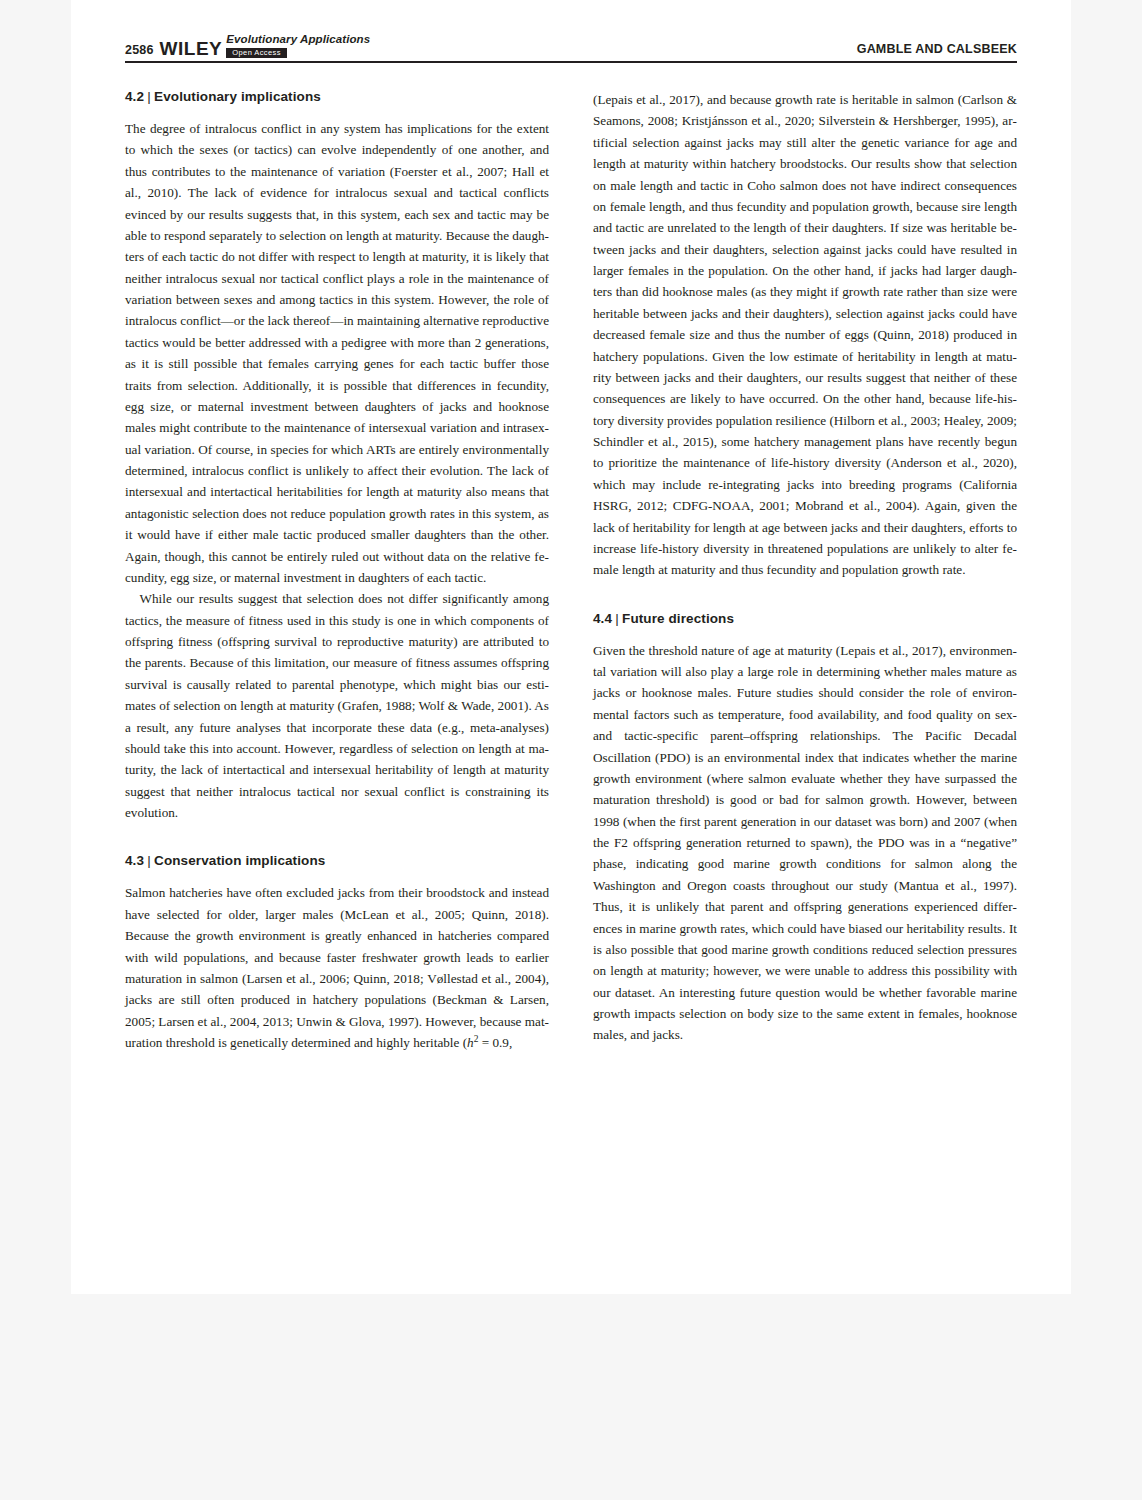2586
WILEY
Evolutionary Applications Open Access
GAMBLE AND CALSBEEK
4.2|Evolutionary implications
The degree of intralocus conflict in any system has implications for the extent to which the sexes (or tactics) can evolve independently of one another, and thus contributes to the maintenance of variation (Foerster et al., 2007; Hall et al., 2010). The lack of evidence for intralocus sexual and tactical conflicts evinced by our results suggests that, in this system, each sex and tactic may be able to respond separately to selection on length at maturity. Because the daughters of each tactic do not differ with respect to length at maturity, it is likely that neither intralocus sexual nor tactical conflict plays a role in the maintenance of variation between sexes and among tactics in this system. However, the role of intralocus conflict—or the lack thereof—in maintaining alternative reproductive tactics would be better addressed with a pedigree with more than 2 generations, as it is still possible that females carrying genes for each tactic buffer those traits from selection. Additionally, it is possible that differences in fecundity, egg size, or maternal investment between daughters of jacks and hooknose males might contribute to the maintenance of intersexual variation and intrasexual variation. Of course, in species for which ARTs are entirely environmentally determined, intralocus conflict is unlikely to affect their evolution. The lack of intersexual and intertactical heritabilities for length at maturity also means that antagonistic selection does not reduce population growth rates in this system, as it would have if either male tactic produced smaller daughters than the other. Again, though, this cannot be entirely ruled out without data on the relative fecundity, egg size, or maternal investment in daughters of each tactic.
While our results suggest that selection does not differ significantly among tactics, the measure of fitness used in this study is one in which components of offspring fitness (offspring survival to reproductive maturity) are attributed to the parents. Because of this limitation, our measure of fitness assumes offspring survival is causally related to parental phenotype, which might bias our estimates of selection on length at maturity (Grafen, 1988; Wolf & Wade, 2001). As a result, any future analyses that incorporate these data (e.g., meta-analyses) should take this into account. However, regardless of selection on length at maturity, the lack of intertactical and intersexual heritability of length at maturity suggest that neither intralocus tactical nor sexual conflict is constraining its evolution.
4.3|Conservation implications
Salmon hatcheries have often excluded jacks from their broodstock and instead have selected for older, larger males (McLean et al., 2005; Quinn, 2018). Because the growth environment is greatly enhanced in hatcheries compared with wild populations, and because faster freshwater growth leads to earlier maturation in salmon (Larsen et al., 2006; Quinn, 2018; Vøllestad et al., 2004), jacks are still often produced in hatchery populations (Beckman & Larsen, 2005; Larsen et al., 2004, 2013; Unwin & Glova, 1997). However, because maturation threshold is genetically determined and highly heritable (h2 = 0.9,
(Lepais et al., 2017), and because growth rate is heritable in salmon (Carlson & Seamons, 2008; Kristjánsson et al., 2020; Silverstein & Hershberger, 1995), artificial selection against jacks may still alter the genetic variance for age and length at maturity within hatchery broodstocks. Our results show that selection on male length and tactic in Coho salmon does not have indirect consequences on female length, and thus fecundity and population growth, because sire length and tactic are unrelated to the length of their daughters. If size was heritable between jacks and their daughters, selection against jacks could have resulted in larger females in the population. On the other hand, if jacks had larger daughters than did hooknose males (as they might if growth rate rather than size were heritable between jacks and their daughters), selection against jacks could have decreased female size and thus the number of eggs (Quinn, 2018) produced in hatchery populations. Given the low estimate of heritability in length at maturity between jacks and their daughters, our results suggest that neither of these consequences are likely to have occurred. On the other hand, because life-history diversity provides population resilience (Hilborn et al., 2003; Healey, 2009; Schindler et al., 2015), some hatchery management plans have recently begun to prioritize the maintenance of life-history diversity (Anderson et al., 2020), which may include re-integrating jacks into breeding programs (California HSRG, 2012; CDFG-NOAA, 2001; Mobrand et al., 2004). Again, given the lack of heritability for length at age between jacks and their daughters, efforts to increase life-history diversity in threatened populations are unlikely to alter female length at maturity and thus fecundity and population growth rate.
4.4|Future directions
Given the threshold nature of age at maturity (Lepais et al., 2017), environmental variation will also play a large role in determining whether males mature as jacks or hooknose males. Future studies should consider the role of environmental factors such as temperature, food availability, and food quality on sex- and tactic-specific parent–offspring relationships. The Pacific Decadal Oscillation (PDO) is an environmental index that indicates whether the marine growth environment (where salmon evaluate whether they have surpassed the maturation threshold) is good or bad for salmon growth. However, between 1998 (when the first parent generation in our dataset was born) and 2007 (when the F2 offspring generation returned to spawn), the PDO was in a “negative” phase, indicating good marine growth conditions for salmon along the Washington and Oregon coasts throughout our study (Mantua et al., 1997). Thus, it is unlikely that parent and offspring generations experienced differences in marine growth rates, which could have biased our heritability results. It is also possible that good marine growth conditions reduced selection pressures on length at maturity; however, we were unable to address this possibility with our dataset. An interesting future question would be whether favorable marine growth impacts selection on body size to the same extent in females, hooknose males, and jacks.